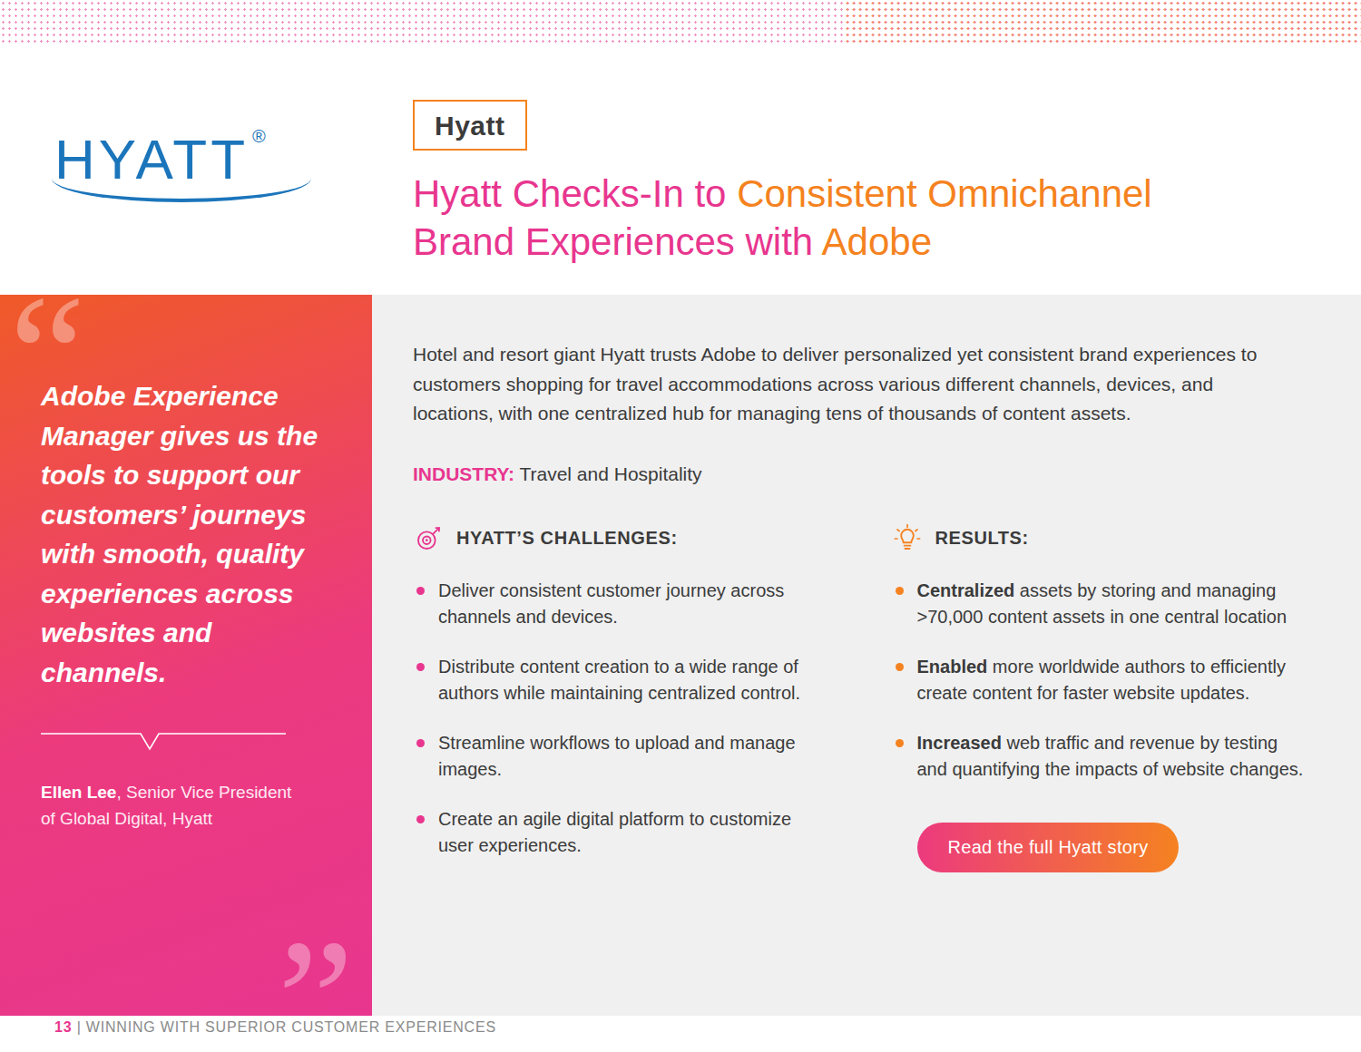HYATT®
Hyatt
Hyatt Checks-In to Consistent Omnichannel
Brand Experiences with Adobe
“ ”
Adobe Experience Manager gives us the tools to support our customers’ journeys with smooth, quality experiences across websites and channels.
Ellen Lee, Senior Vice President
of Global Digital, Hyatt
Hotel and resort giant Hyatt trusts Adobe to deliver personalized yet consistent brand experiences to customers shopping for travel accommodations across various different channels, devices, and locations, with one centralized hub for managing tens of thousands of content assets.
INDUSTRY: Travel and Hospitality
Hyatt’s Challenges:
Deliver consistent customer journey across channels and devices.
Distribute content creation to a wide range of authors while maintaining centralized control.
Streamline workflows to upload and manage images.
Create an agile digital platform to customize user experiences.
Results:
Centralized assets by storing and managing >70,000 content assets in one central location
Enabled more worldwide authors to efficiently create content for faster website updates.
Increased web traffic and revenue by testing and quantifying the impacts of website changes.
Read the full Hyatt story
13 | WINNING WITH SUPERIOR CUSTOMER EXPERIENCES